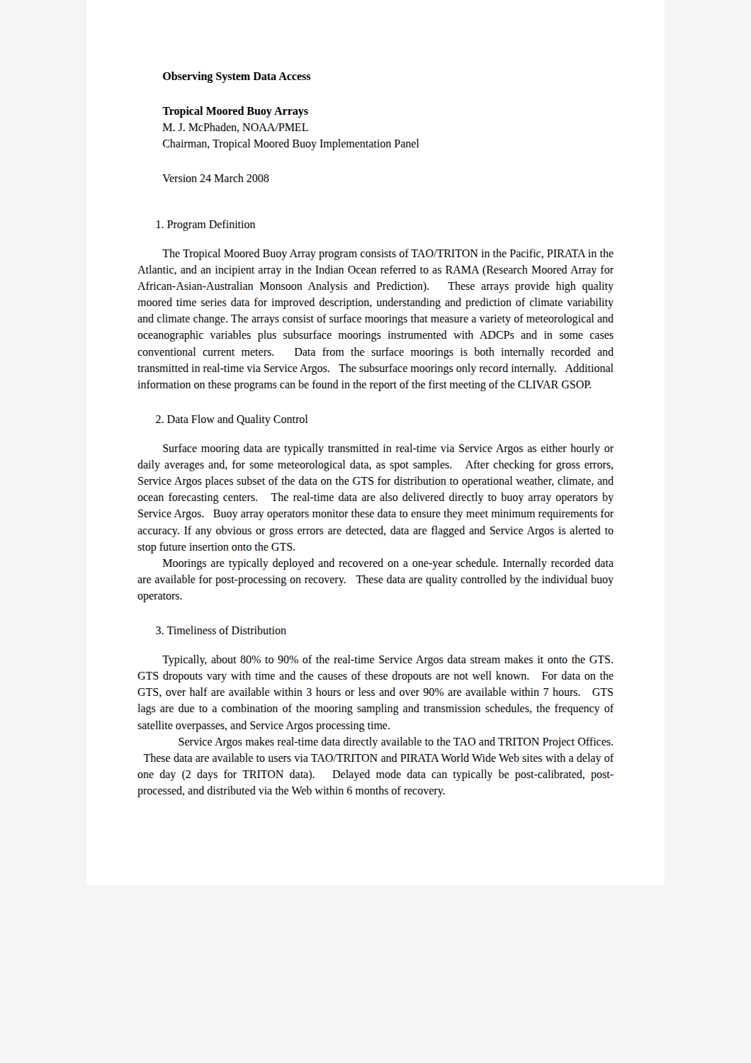Observing System Data Access
Tropical Moored Buoy Arrays
M. J. McPhaden, NOAA/PMEL
Chairman, Tropical Moored Buoy Implementation Panel
Version 24 March 2008
Program Definition
The Tropical Moored Buoy Array program consists of TAO/TRITON in the Pacific, PIRATA in the Atlantic, and an incipient array in the Indian Ocean referred to as RAMA (Research Moored Array for African-Asian-Australian Monsoon Analysis and Prediction). These arrays provide high quality moored time series data for improved description, understanding and prediction of climate variability and climate change. The arrays consist of surface moorings that measure a variety of meteorological and oceanographic variables plus subsurface moorings instrumented with ADCPs and in some cases conventional current meters. Data from the surface moorings is both internally recorded and transmitted in real-time via Service Argos. The subsurface moorings only record internally. Additional information on these programs can be found in the report of the first meeting of the CLIVAR GSOP.
Data Flow and Quality Control
Surface mooring data are typically transmitted in real-time via Service Argos as either hourly or daily averages and, for some meteorological data, as spot samples. After checking for gross errors, Service Argos places subset of the data on the GTS for distribution to operational weather, climate, and ocean forecasting centers. The real-time data are also delivered directly to buoy array operators by Service Argos. Buoy array operators monitor these data to ensure they meet minimum requirements for accuracy. If any obvious or gross errors are detected, data are flagged and Service Argos is alerted to stop future insertion onto the GTS.
Moorings are typically deployed and recovered on a one-year schedule. Internally recorded data are available for post-processing on recovery. These data are quality controlled by the individual buoy operators.
Timeliness of Distribution
Typically, about 80% to 90% of the real-time Service Argos data stream makes it onto the GTS. GTS dropouts vary with time and the causes of these dropouts are not well known. For data on the GTS, over half are available within 3 hours or less and over 90% are available within 7 hours. GTS lags are due to a combination of the mooring sampling and transmission schedules, the frequency of satellite overpasses, and Service Argos processing time.
Service Argos makes real-time data directly available to the TAO and TRITON Project Offices. These data are available to users via TAO/TRITON and PIRATA World Wide Web sites with a delay of one day (2 days for TRITON data). Delayed mode data can typically be post-calibrated, post-processed, and distributed via the Web within 6 months of recovery.